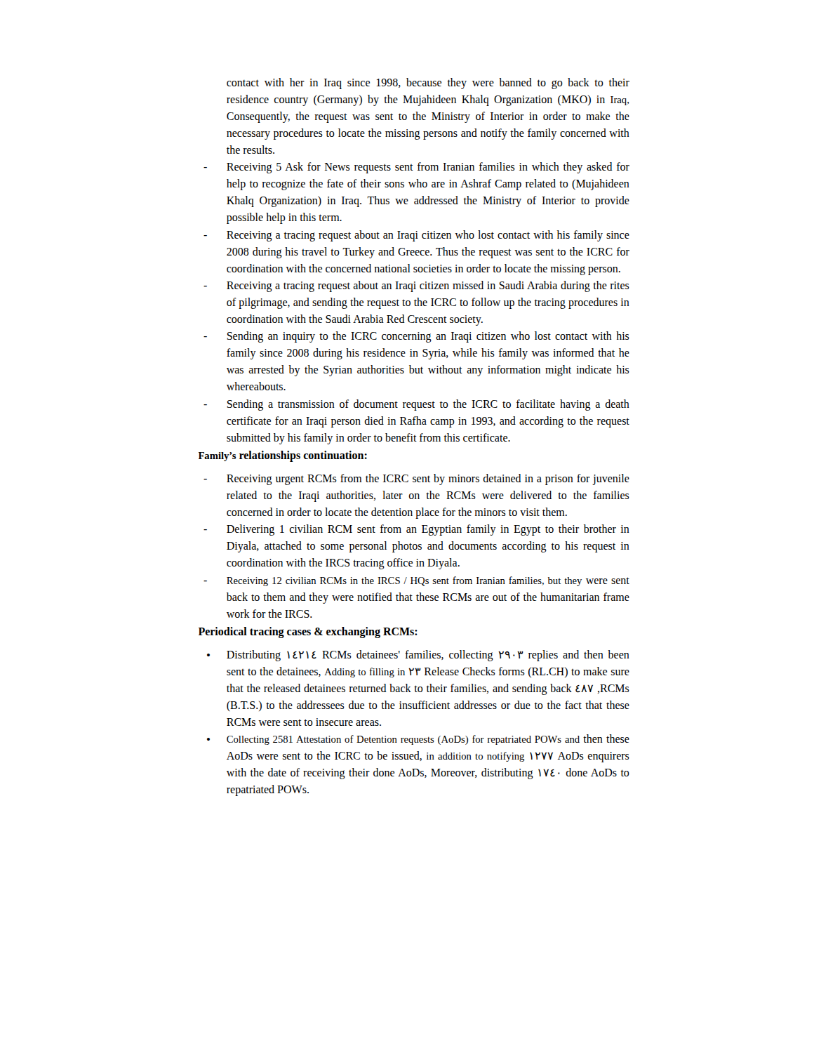contact with her in Iraq since 1998, because they were banned to go back to their residence country (Germany) by the Mujahideen Khalq Organization (MKO) in Iraq, Consequently, the request was sent to the Ministry of Interior in order to make the necessary procedures to locate the missing persons and notify the family concerned with the results.
Receiving 5 Ask for News requests sent from Iranian families in which they asked for help to recognize the fate of their sons who are in Ashraf Camp related to (Mujahideen Khalq Organization) in Iraq. Thus we addressed the Ministry of Interior to provide possible help in this term.
Receiving a tracing request about an Iraqi citizen who lost contact with his family since 2008 during his travel to Turkey and Greece. Thus the request was sent to the ICRC for coordination with the concerned national societies in order to locate the missing person.
Receiving a tracing request about an Iraqi citizen missed in Saudi Arabia during the rites of pilgrimage, and sending the request to the ICRC to follow up the tracing procedures in coordination with the Saudi Arabia Red Crescent society.
Sending an inquiry to the ICRC concerning an Iraqi citizen who lost contact with his family since 2008 during his residence in Syria, while his family was informed that he was arrested by the Syrian authorities but without any information might indicate his whereabouts.
Sending a transmission of document request to the ICRC to facilitate having a death certificate for an Iraqi person died in Rafha camp in 1993, and according to the request submitted by his family in order to benefit from this certificate.
Family’s relationships continuation:
Receiving urgent RCMs from the ICRC sent by minors detained in a prison for juvenile related to the Iraqi authorities, later on the RCMs were delivered to the families concerned in order to locate the detention place for the minors to visit them.
Delivering 1 civilian RCM sent from an Egyptian family in Egypt to their brother in Diyala, attached to some personal photos and documents according to his request in coordination with the IRCS tracing office in Diyala.
Receiving 12 civilian RCMs in the IRCS / HQs sent from Iranian families, but they were sent back to them and they were notified that these RCMs are out of the humanitarian frame work for the IRCS.
Periodical tracing cases & exchanging RCMs:
Distributing ١٤٢١٤ RCMs detainees' families, collecting ٢٩٠٣ replies and then been sent to the detainees, Adding to filling in ٢٣ Release Checks forms (RL.CH) to make sure that the released detainees returned back to their families, and sending back ٤٨٧ ,RCMs (B.T.S.) to the addressees due to the insufficient addresses or due to the fact that these RCMs were sent to insecure areas.
Collecting 2581 Attestation of Detention requests (AoDs) for repatriated POWs and then these AoDs were sent to the ICRC to be issued, in addition to notifying ١٢٧٧ AoDs enquirers with the date of receiving their done AoDs, Moreover, distributing ١٧٤٠ done AoDs to repatriated POWs.